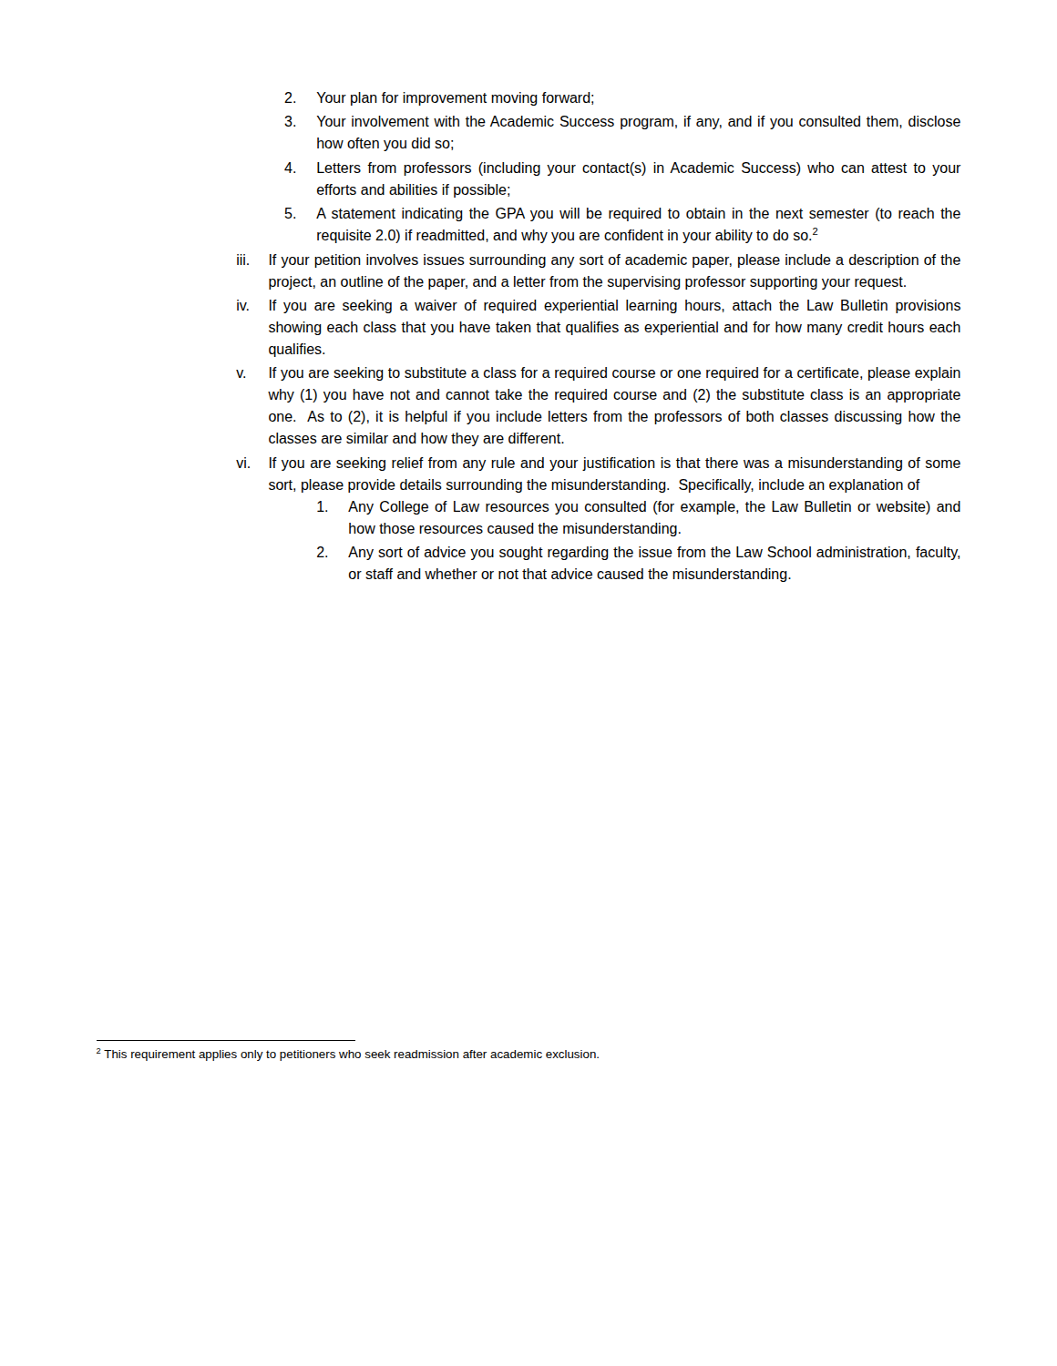2. Your plan for improvement moving forward;
3. Your involvement with the Academic Success program, if any, and if you consulted them, disclose how often you did so;
4. Letters from professors (including your contact(s) in Academic Success) who can attest to your efforts and abilities if possible;
5. A statement indicating the GPA you will be required to obtain in the next semester (to reach the requisite 2.0) if readmitted, and why you are confident in your ability to do so.2
iii. If your petition involves issues surrounding any sort of academic paper, please include a description of the project, an outline of the paper, and a letter from the supervising professor supporting your request.
iv. If you are seeking a waiver of required experiential learning hours, attach the Law Bulletin provisions showing each class that you have taken that qualifies as experiential and for how many credit hours each qualifies.
v. If you are seeking to substitute a class for a required course or one required for a certificate, please explain why (1) you have not and cannot take the required course and (2) the substitute class is an appropriate one. As to (2), it is helpful if you include letters from the professors of both classes discussing how the classes are similar and how they are different.
vi. If you are seeking relief from any rule and your justification is that there was a misunderstanding of some sort, please provide details surrounding the misunderstanding. Specifically, include an explanation of
1. Any College of Law resources you consulted (for example, the Law Bulletin or website) and how those resources caused the misunderstanding.
2. Any sort of advice you sought regarding the issue from the Law School administration, faculty, or staff and whether or not that advice caused the misunderstanding.
2 This requirement applies only to petitioners who seek readmission after academic exclusion.